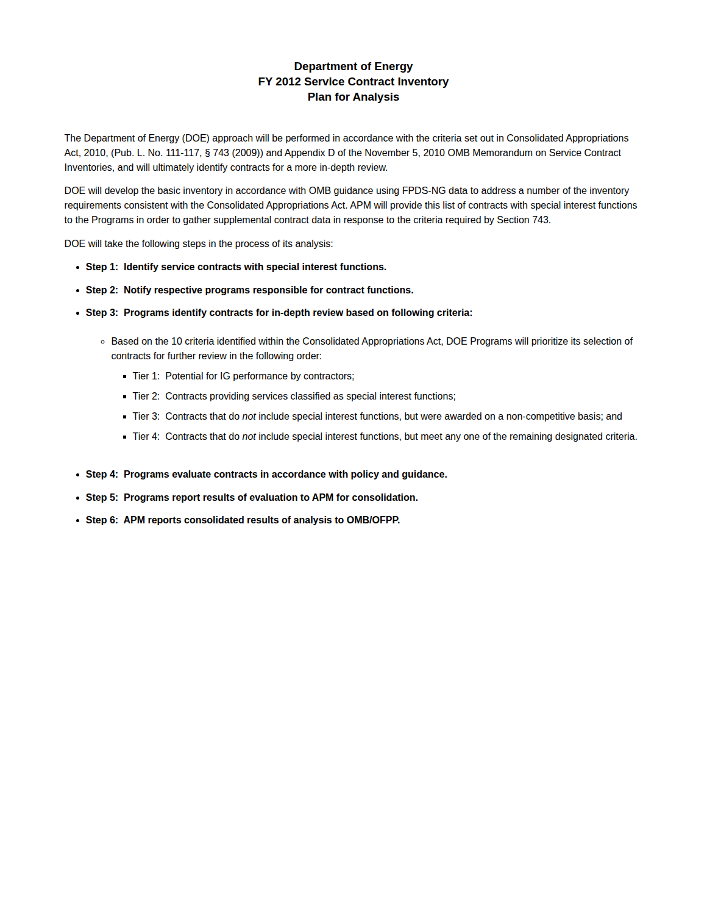Department of Energy
FY 2012 Service Contract Inventory
Plan for Analysis
The Department of Energy (DOE) approach will be performed in accordance with the criteria set out in Consolidated Appropriations Act, 2010, (Pub. L. No. 111-117, § 743 (2009)) and Appendix D of the November 5, 2010 OMB Memorandum on Service Contract Inventories, and will ultimately identify contracts for a more in-depth review.
DOE will develop the basic inventory in accordance with OMB guidance using FPDS-NG data to address a number of the inventory requirements consistent with the Consolidated Appropriations Act. APM will provide this list of contracts with special interest functions to the Programs in order to gather supplemental contract data in response to the criteria required by Section 743.
DOE will take the following steps in the process of its analysis:
Step 1: Identify service contracts with special interest functions.
Step 2: Notify respective programs responsible for contract functions.
Step 3: Programs identify contracts for in-depth review based on following criteria:
Based on the 10 criteria identified within the Consolidated Appropriations Act, DOE Programs will prioritize its selection of contracts for further review in the following order:
Tier 1: Potential for IG performance by contractors;
Tier 2: Contracts providing services classified as special interest functions;
Tier 3: Contracts that do not include special interest functions, but were awarded on a non-competitive basis; and
Tier 4: Contracts that do not include special interest functions, but meet any one of the remaining designated criteria.
Step 4: Programs evaluate contracts in accordance with policy and guidance.
Step 5: Programs report results of evaluation to APM for consolidation.
Step 6: APM reports consolidated results of analysis to OMB/OFPP.